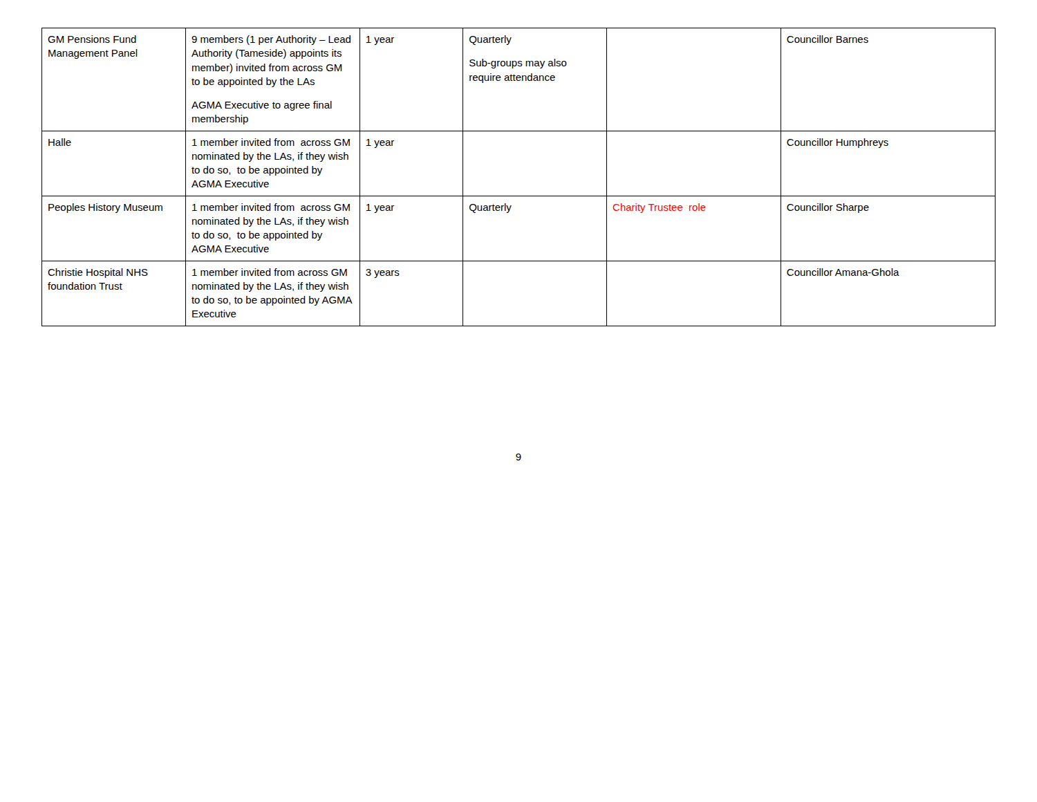| GM Pensions Fund Management Panel | 9 members (1 per Authority – Lead Authority (Tameside) appoints its member) invited from across GM to be appointed by the LAs AGMA Executive to agree final membership | 1 year | Quarterly Sub-groups may also require attendance | | Councillor Barnes |
| Halle | 1 member invited from across GM nominated by the LAs, if they wish to do so, to be appointed by AGMA Executive | 1 year | | | Councillor Humphreys |
| Peoples History Museum | 1 member invited from across GM nominated by the LAs, if they wish to do so, to be appointed by AGMA Executive | 1 year | Quarterly | Charity Trustee role | Councillor Sharpe |
| Christie Hospital NHS foundation Trust | 1 member invited from across GM nominated by the LAs, if they wish to do so, to be appointed by AGMA Executive | 3 years | | | Councillor Amana-Ghola |
9